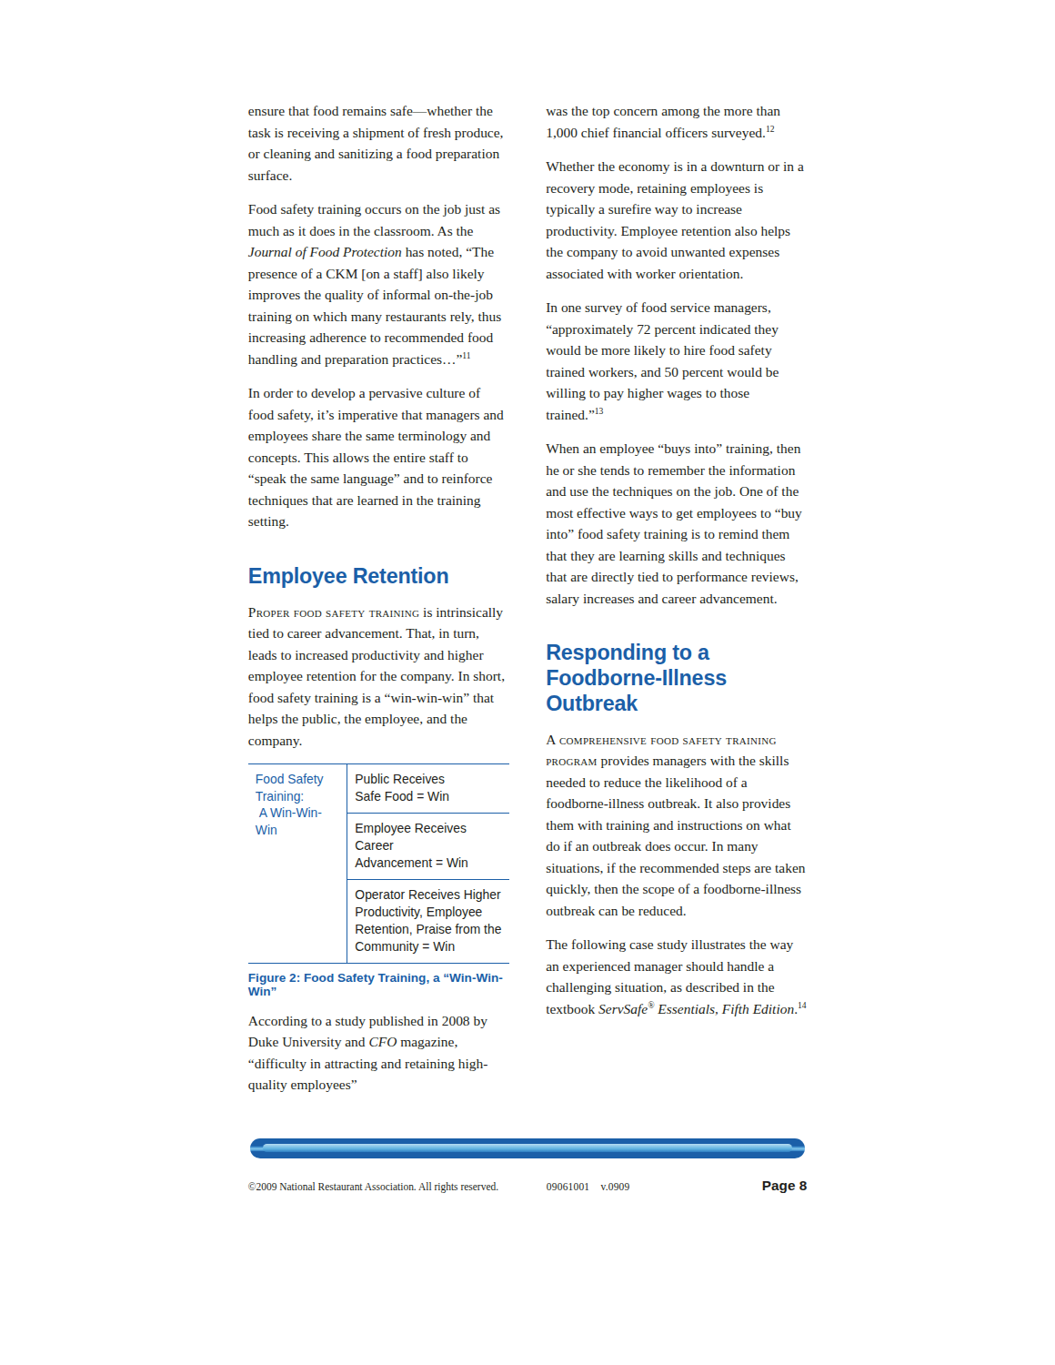ensure that food remains safe—whether the task is receiving a shipment of fresh produce, or cleaning and sanitizing a food preparation surface.
Food safety training occurs on the job just as much as it does in the classroom. As the Journal of Food Protection has noted, “The presence of a CKM [on a staff] also likely improves the quality of informal on-the-job training on which many restaurants rely, thus increasing adherence to recommended food handling and preparation practices…”11
In order to develop a pervasive culture of food safety, it’s imperative that managers and employees share the same terminology and concepts. This allows the entire staff to “speak the same language” and to reinforce techniques that are learned in the training setting.
Employee Retention
Proper food safety training is intrinsically tied to career advancement. That, in turn, leads to increased productivity and higher employee retention for the company. In short, food safety training is a “win-win-win” that helps the public, the employee, and the company.
| Food Safety Training: A Win-Win-Win | Public Receives Safe Food = Win |
| Employee Receives Career Advancement = Win |
| Operator Receives Higher Productivity, Employee Retention, Praise from the Community = Win |
Figure 2: Food Safety Training, a “Win-Win-Win”
According to a study published in 2008 by Duke University and CFO magazine, “difficulty in attracting and retaining high-quality employees”
was the top concern among the more than 1,000 chief financial officers surveyed.12
Whether the economy is in a downturn or in a recovery mode, retaining employees is typically a surefire way to increase productivity. Employee retention also helps the company to avoid unwanted expenses associated with worker orientation.
In one survey of food service managers, “approximately 72 percent indicated they would be more likely to hire food safety trained workers, and 50 percent would be willing to pay higher wages to those trained.”13
When an employee “buys into” training, then he or she tends to remember the information and use the techniques on the job. One of the most effective ways to get employees to “buy into” food safety training is to remind them that they are learning skills and techniques that are directly tied to performance reviews, salary increases and career advancement.
Responding to a
Foodborne-Illness Outbreak
A comprehensive food safety training program provides managers with the skills needed to reduce the likelihood of a foodborne-illness outbreak. It also provides them with training and instructions on what do if an outbreak does occur. In many situations, if the recommended steps are taken quickly, then the scope of a foodborne-illness outbreak can be reduced.
The following case study illustrates the way an experienced manager should handle a challenging situation, as described in the textbook ServSafe® Essentials, Fifth Edition.14
©2009 National Restaurant Association. All rights reserved.
09061001 v.0909
Page 8